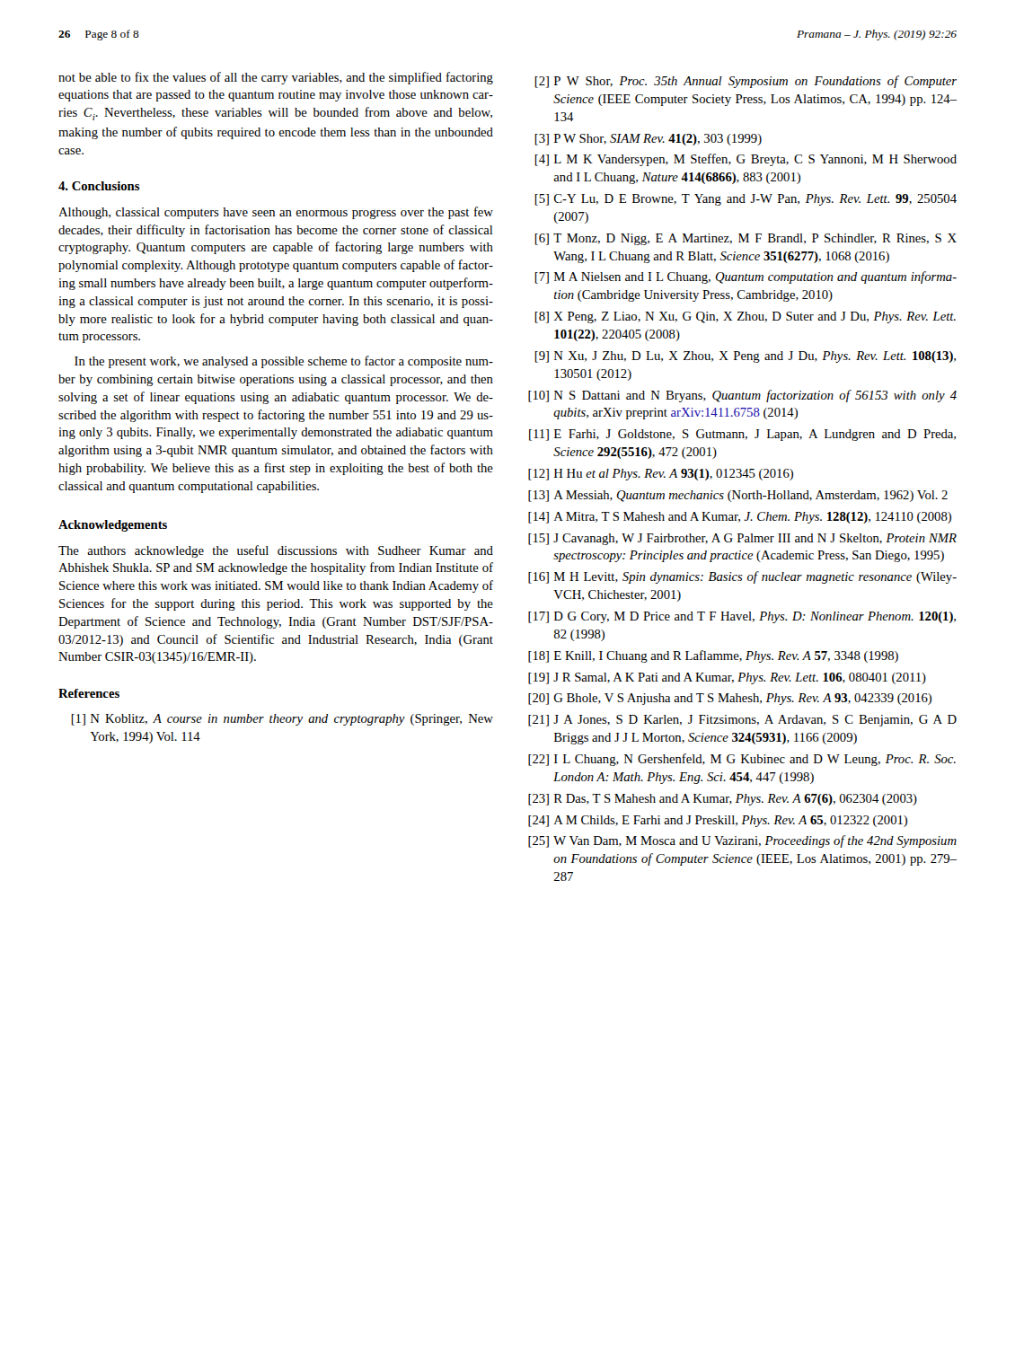26 Page 8 of 8
Pramana – J. Phys. (2019) 92:26
not be able to fix the values of all the carry variables, and the simplified factoring equations that are passed to the quantum routine may involve those unknown carries Ci. Nevertheless, these variables will be bounded from above and below, making the number of qubits required to encode them less than in the unbounded case.
4. Conclusions
Although, classical computers have seen an enormous progress over the past few decades, their difficulty in factorisation has become the corner stone of classical cryptography. Quantum computers are capable of factoring large numbers with polynomial complexity. Although prototype quantum computers capable of factoring small numbers have already been built, a large quantum computer outperforming a classical computer is just not around the corner. In this scenario, it is possibly more realistic to look for a hybrid computer having both classical and quantum processors.
In the present work, we analysed a possible scheme to factor a composite number by combining certain bitwise operations using a classical processor, and then solving a set of linear equations using an adiabatic quantum processor. We described the algorithm with respect to factoring the number 551 into 19 and 29 using only 3 qubits. Finally, we experimentally demonstrated the adiabatic quantum algorithm using a 3-qubit NMR quantum simulator, and obtained the factors with high probability. We believe this as a first step in exploiting the best of both the classical and quantum computational capabilities.
Acknowledgements
The authors acknowledge the useful discussions with Sudheer Kumar and Abhishek Shukla. SP and SM acknowledge the hospitality from Indian Institute of Science where this work was initiated. SM would like to thank Indian Academy of Sciences for the support during this period. This work was supported by the Department of Science and Technology, India (Grant Number DST/SJF/PSA-03/2012-13) and Council of Scientific and Industrial Research, India (Grant Number CSIR-03(1345)/16/EMR-II).
References
[1] N Koblitz, A course in number theory and cryptography (Springer, New York, 1994) Vol. 114
[2] P W Shor, Proc. 35th Annual Symposium on Foundations of Computer Science (IEEE Computer Society Press, Los Alatimos, CA, 1994) pp. 124–134
[3] P W Shor, SIAM Rev. 41(2), 303 (1999)
[4] L M K Vandersypen, M Steffen, G Breyta, C S Yannoni, M H Sherwood and I L Chuang, Nature 414(6866), 883 (2001)
[5] C-Y Lu, D E Browne, T Yang and J-W Pan, Phys. Rev. Lett. 99, 250504 (2007)
[6] T Monz, D Nigg, E A Martinez, M F Brandl, P Schindler, R Rines, S X Wang, I L Chuang and R Blatt, Science 351(6277), 1068 (2016)
[7] M A Nielsen and I L Chuang, Quantum computation and quantum information (Cambridge University Press, Cambridge, 2010)
[8] X Peng, Z Liao, N Xu, G Qin, X Zhou, D Suter and J Du, Phys. Rev. Lett. 101(22), 220405 (2008)
[9] N Xu, J Zhu, D Lu, X Zhou, X Peng and J Du, Phys. Rev. Lett. 108(13), 130501 (2012)
[10] N S Dattani and N Bryans, Quantum factorization of 56153 with only 4 qubits, arXiv preprint arXiv:1411.6758 (2014)
[11] E Farhi, J Goldstone, S Gutmann, J Lapan, A Lundgren and D Preda, Science 292(5516), 472 (2001)
[12] H Hu et al Phys. Rev. A 93(1), 012345 (2016)
[13] A Messiah, Quantum mechanics (North-Holland, Amsterdam, 1962) Vol. 2
[14] A Mitra, T S Mahesh and A Kumar, J. Chem. Phys. 128(12), 124110 (2008)
[15] J Cavanagh, W J Fairbrother, A G Palmer III and N J Skelton, Protein NMR spectroscopy: Principles and practice (Academic Press, San Diego, 1995)
[16] M H Levitt, Spin dynamics: Basics of nuclear magnetic resonance (Wiley-VCH, Chichester, 2001)
[17] D G Cory, M D Price and T F Havel, Phys. D: Nonlinear Phenom. 120(1), 82 (1998)
[18] E Knill, I Chuang and R Laflamme, Phys. Rev. A 57, 3348 (1998)
[19] J R Samal, A K Pati and A Kumar, Phys. Rev. Lett. 106, 080401 (2011)
[20] G Bhole, V S Anjusha and T S Mahesh, Phys. Rev. A 93, 042339 (2016)
[21] J A Jones, S D Karlen, J Fitzsimons, A Ardavan, S C Benjamin, G A D Briggs and J J L Morton, Science 324(5931), 1166 (2009)
[22] I L Chuang, N Gershenfeld, M G Kubinec and D W Leung, Proc. R. Soc. London A: Math. Phys. Eng. Sci. 454, 447 (1998)
[23] R Das, T S Mahesh and A Kumar, Phys. Rev. A 67(6), 062304 (2003)
[24] A M Childs, E Farhi and J Preskill, Phys. Rev. A 65, 012322 (2001)
[25] W Van Dam, M Mosca and U Vazirani, Proceedings of the 42nd Symposium on Foundations of Computer Science (IEEE, Los Alatimos, 2001) pp. 279–287